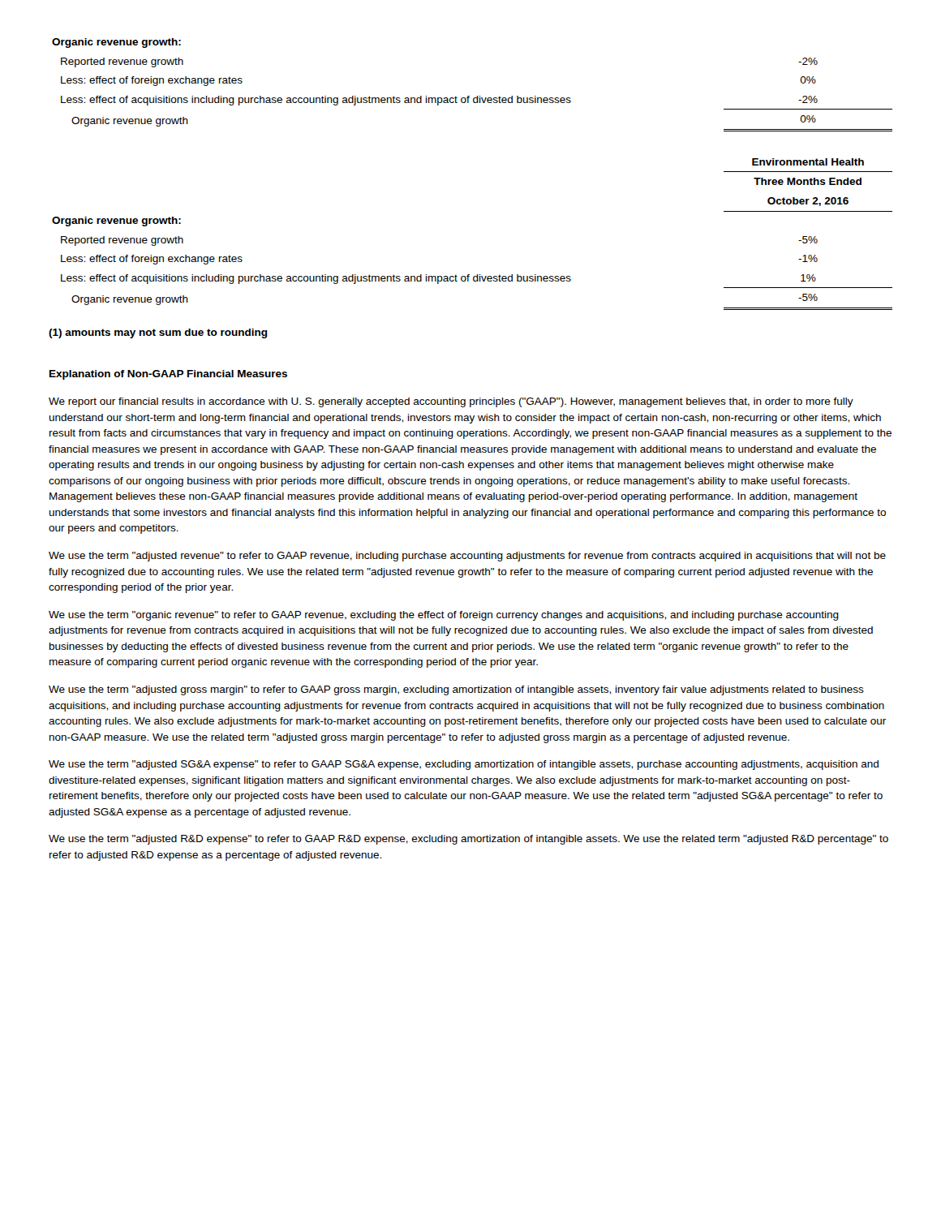| Organic revenue growth: | |
| Reported revenue growth | -2% |
| Less: effect of foreign exchange rates | 0% |
| Less: effect of acquisitions including purchase accounting adjustments and impact of divested businesses | -2% |
| Organic revenue growth | 0% |
| | Environmental Health |
| | Three Months Ended |
| | October 2, 2016 |
| Organic revenue growth: | |
| Reported revenue growth | -5% |
| Less: effect of foreign exchange rates | -1% |
| Less: effect of acquisitions including purchase accounting adjustments and impact of divested businesses | 1% |
| Organic revenue growth | -5% |
(1) amounts may not sum due to rounding
Explanation of Non-GAAP Financial Measures
We report our financial results in accordance with U. S. generally accepted accounting principles ("GAAP"). However, management believes that, in order to more fully understand our short-term and long-term financial and operational trends, investors may wish to consider the impact of certain non-cash, non-recurring or other items, which result from facts and circumstances that vary in frequency and impact on continuing operations. Accordingly, we present non-GAAP financial measures as a supplement to the financial measures we present in accordance with GAAP. These non-GAAP financial measures provide management with additional means to understand and evaluate the operating results and trends in our ongoing business by adjusting for certain non-cash expenses and other items that management believes might otherwise make comparisons of our ongoing business with prior periods more difficult, obscure trends in ongoing operations, or reduce management's ability to make useful forecasts. Management believes these non-GAAP financial measures provide additional means of evaluating period-over-period operating performance. In addition, management understands that some investors and financial analysts find this information helpful in analyzing our financial and operational performance and comparing this performance to our peers and competitors.
We use the term "adjusted revenue" to refer to GAAP revenue, including purchase accounting adjustments for revenue from contracts acquired in acquisitions that will not be fully recognized due to accounting rules. We use the related term "adjusted revenue growth" to refer to the measure of comparing current period adjusted revenue with the corresponding period of the prior year.
We use the term "organic revenue" to refer to GAAP revenue, excluding the effect of foreign currency changes and acquisitions, and including purchase accounting adjustments for revenue from contracts acquired in acquisitions that will not be fully recognized due to accounting rules. We also exclude the impact of sales from divested businesses by deducting the effects of divested business revenue from the current and prior periods. We use the related term "organic revenue growth" to refer to the measure of comparing current period organic revenue with the corresponding period of the prior year.
We use the term "adjusted gross margin" to refer to GAAP gross margin, excluding amortization of intangible assets, inventory fair value adjustments related to business acquisitions, and including purchase accounting adjustments for revenue from contracts acquired in acquisitions that will not be fully recognized due to business combination accounting rules. We also exclude adjustments for mark-to-market accounting on post-retirement benefits, therefore only our projected costs have been used to calculate our non-GAAP measure. We use the related term "adjusted gross margin percentage" to refer to adjusted gross margin as a percentage of adjusted revenue.
We use the term "adjusted SG&A expense" to refer to GAAP SG&A expense, excluding amortization of intangible assets, purchase accounting adjustments, acquisition and divestiture-related expenses, significant litigation matters and significant environmental charges. We also exclude adjustments for mark-to-market accounting on post-retirement benefits, therefore only our projected costs have been used to calculate our non-GAAP measure. We use the related term "adjusted SG&A percentage" to refer to adjusted SG&A expense as a percentage of adjusted revenue.
We use the term "adjusted R&D expense" to refer to GAAP R&D expense, excluding amortization of intangible assets. We use the related term "adjusted R&D percentage" to refer to adjusted R&D expense as a percentage of adjusted revenue.